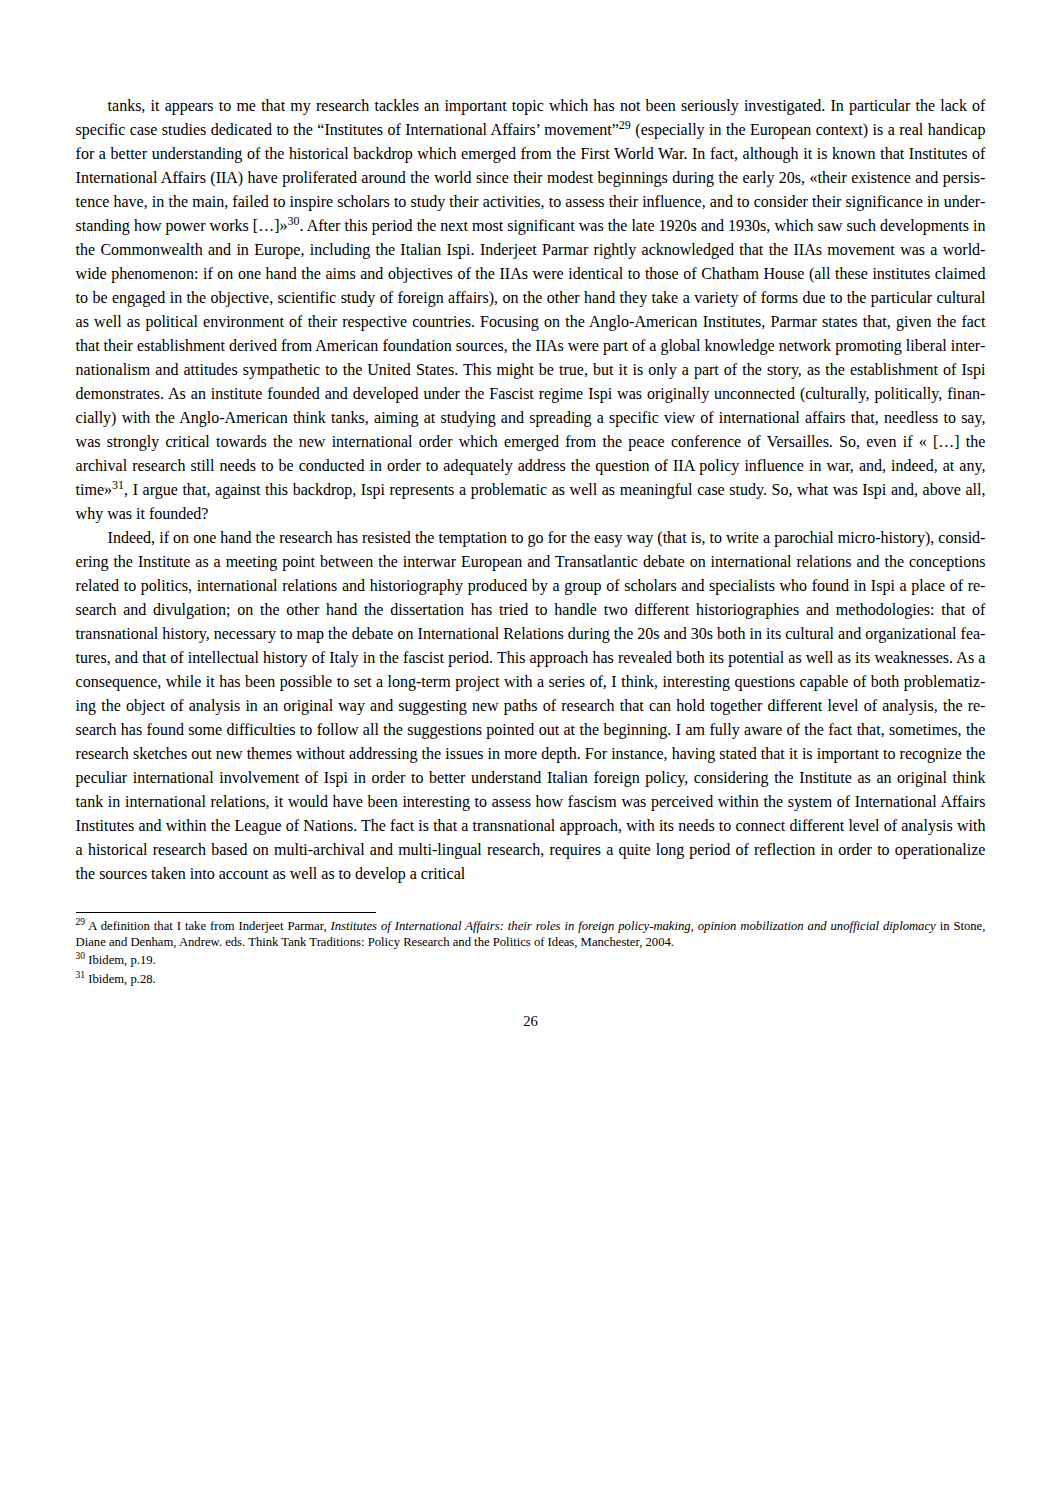tanks, it appears to me that my research tackles an important topic which has not been seriously investigated. In particular the lack of specific case studies dedicated to the “Institutes of International Affairs’ movement”29 (especially in the European context) is a real handicap for a better understanding of the historical backdrop which emerged from the First World War. In fact, although it is known that Institutes of International Affairs (IIA) have proliferated around the world since their modest beginnings during the early 20s, «their existence and persistence have, in the main, failed to inspire scholars to study their activities, to assess their influence, and to consider their significance in understanding how power works […]»30. After this period the next most significant was the late 1920s and 1930s, which saw such developments in the Commonwealth and in Europe, including the Italian Ispi. Inderjeet Parmar rightly acknowledged that the IIAs movement was a world-wide phenomenon: if on one hand the aims and objectives of the IIAs were identical to those of Chatham House (all these institutes claimed to be engaged in the objective, scientific study of foreign affairs), on the other hand they take a variety of forms due to the particular cultural as well as political environment of their respective countries. Focusing on the Anglo-American Institutes, Parmar states that, given the fact that their establishment derived from American foundation sources, the IIAs were part of a global knowledge network promoting liberal internationalism and attitudes sympathetic to the United States. This might be true, but it is only a part of the story, as the establishment of Ispi demonstrates. As an institute founded and developed under the Fascist regime Ispi was originally unconnected (culturally, politically, financially) with the Anglo-American think tanks, aiming at studying and spreading a specific view of international affairs that, needless to say, was strongly critical towards the new international order which emerged from the peace conference of Versailles. So, even if « […] the archival research still needs to be conducted in order to adequately address the question of IIA policy influence in war, and, indeed, at any, time»31, I argue that, against this backdrop, Ispi represents a problematic as well as meaningful case study. So, what was Ispi and, above all, why was it founded?
Indeed, if on one hand the research has resisted the temptation to go for the easy way (that is, to write a parochial micro-history), considering the Institute as a meeting point between the interwar European and Transatlantic debate on international relations and the conceptions related to politics, international relations and historiography produced by a group of scholars and specialists who found in Ispi a place of research and divulgation; on the other hand the dissertation has tried to handle two different historiographies and methodologies: that of transnational history, necessary to map the debate on International Relations during the 20s and 30s both in its cultural and organizational features, and that of intellectual history of Italy in the fascist period. This approach has revealed both its potential as well as its weaknesses. As a consequence, while it has been possible to set a long-term project with a series of, I think, interesting questions capable of both problematizing the object of analysis in an original way and suggesting new paths of research that can hold together different level of analysis, the research has found some difficulties to follow all the suggestions pointed out at the beginning. I am fully aware of the fact that, sometimes, the research sketches out new themes without addressing the issues in more depth. For instance, having stated that it is important to recognize the peculiar international involvement of Ispi in order to better understand Italian foreign policy, considering the Institute as an original think tank in international relations, it would have been interesting to assess how fascism was perceived within the system of International Affairs Institutes and within the League of Nations. The fact is that a transnational approach, with its needs to connect different level of analysis with a historical research based on multi-archival and multi-lingual research, requires a quite long period of reflection in order to operationalize the sources taken into account as well as to develop a critical
29 A definition that I take from Inderjeet Parmar, Institutes of International Affairs: their roles in foreign policy-making, opinion mobilization and unofficial diplomacy in Stone, Diane and Denham, Andrew. eds. Think Tank Traditions: Policy Research and the Politics of Ideas, Manchester, 2004.
30 Ibidem, p.19.
31 Ibidem, p.28.
26